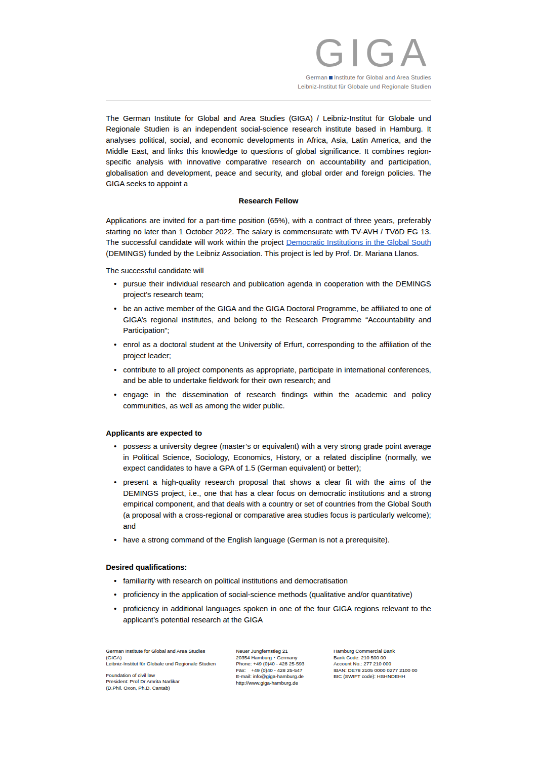GIGA
German Institute for Global and Area Studies
Leibniz-Institut für Globale und Regionale Studien
The German Institute for Global and Area Studies (GIGA) / Leibniz-Institut für Globale und Regionale Studien is an independent social-science research institute based in Hamburg. It analyses political, social, and economic developments in Africa, Asia, Latin America, and the Middle East, and links this knowledge to questions of global significance. It combines region-specific analysis with innovative comparative research on accountability and participation, globalisation and development, peace and security, and global order and foreign policies. The GIGA seeks to appoint a
Research Fellow
Applications are invited for a part-time position (65%), with a contract of three years, preferably starting no later than 1 October 2022. The salary is commensurate with TV-AVH / TVöD EG 13. The successful candidate will work within the project Democratic Institutions in the Global South (DEMINGS) funded by the Leibniz Association. This project is led by Prof. Dr. Mariana Llanos.
The successful candidate will
pursue their individual research and publication agenda in cooperation with the DEMINGS project’s research team;
be an active member of the GIGA and the GIGA Doctoral Programme, be affiliated to one of GIGA’s regional institutes, and belong to the Research Programme “Accountability and Participation”;
enrol as a doctoral student at the University of Erfurt, corresponding to the affiliation of the project leader;
contribute to all project components as appropriate, participate in international conferences, and be able to undertake fieldwork for their own research; and
engage in the dissemination of research findings within the academic and policy communities, as well as among the wider public.
Applicants are expected to
possess a university degree (master’s or equivalent) with a very strong grade point average in Political Science, Sociology, Economics, History, or a related discipline (normally, we expect candidates to have a GPA of 1.5 (German equivalent) or better);
present a high-quality research proposal that shows a clear fit with the aims of the DEMINGS project, i.e., one that has a clear focus on democratic institutions and a strong empirical component, and that deals with a country or set of countries from the Global South (a proposal with a cross-regional or comparative area studies focus is particularly welcome); and
have a strong command of the English language (German is not a prerequisite).
Desired qualifications:
familiarity with research on political institutions and democratisation
proficiency in the application of social-science methods (qualitative and/or quantitative)
proficiency in additional languages spoken in one of the four GIGA regions relevant to the applicant’s potential research at the GIGA
German Institute for Global and Area Studies
(GIGA)
Leibniz-Institut für Globale und Regionale Studien
Foundation of civil law
President: Prof Dr Amrita Narlikar
(D.Phil. Oxon, Ph.D. Cantab)
Neuer Jungfernstieg 21
20354 Hamburg・Germany
Phone: +49 (0)40 - 428 25-593
Fax: +49 (0)40 - 428 25-547
E-mail: info@giga-hamburg.de
http://www.giga-hamburg.de
Hamburg Commercial Bank
Bank Code: 210 500 00
Account No.: 277 210 000
IBAN: DE78 2105 0000 0277 2100 00
BIC (SWIFT code): HSHNDEHH